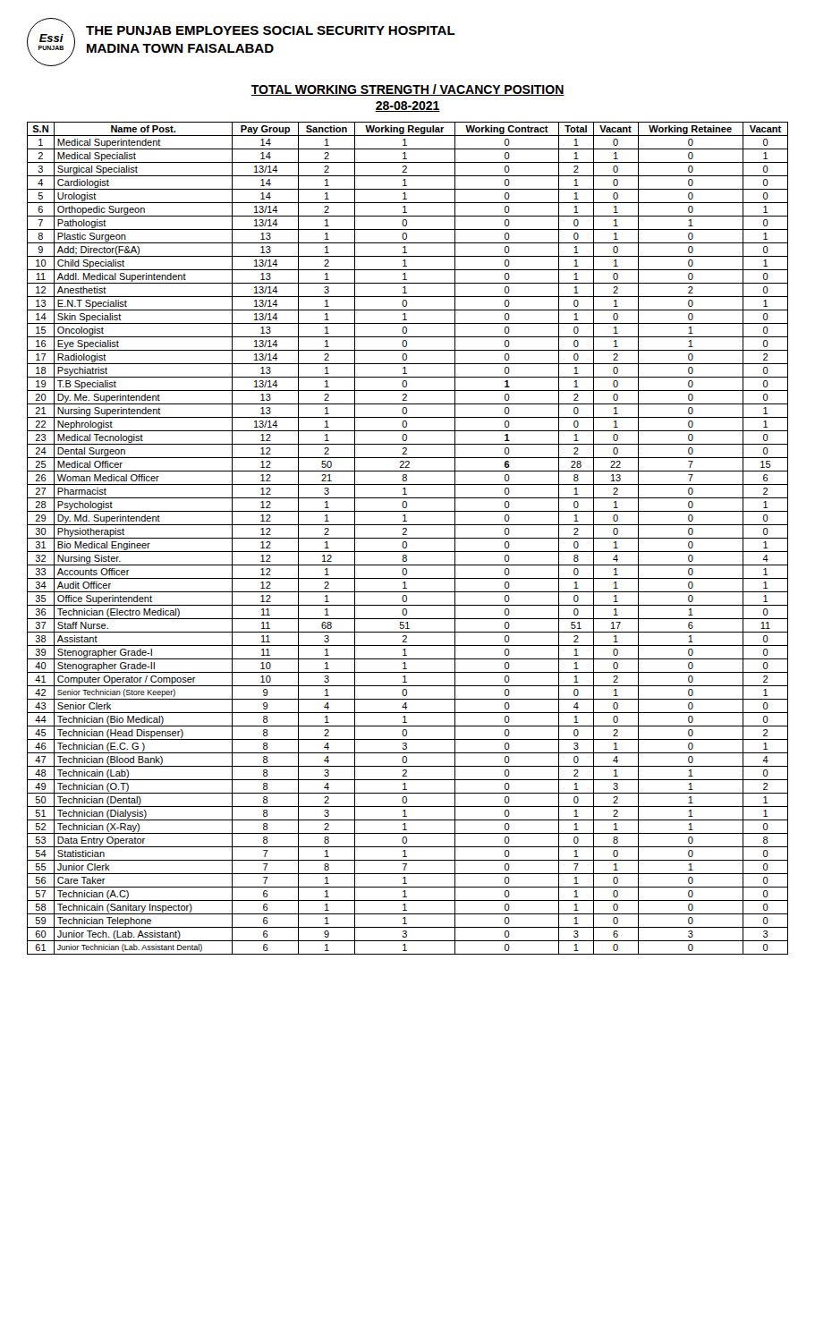Essi PUNJAB
THE PUNJAB EMPLOYEES SOCIAL SECURITY HOSPITAL
MADINA TOWN FAISALABAD
TOTAL WORKING STRENGTH / VACANCY POSITION
28-08-2021
| S.N | Name of Post. | Pay Group | Sanction | Working Regular | Working Contract | Total | Vacant | Working Retainee | Vacant |
| --- | --- | --- | --- | --- | --- | --- | --- | --- | --- |
| 1 | Medical Superintendent | 14 | 1 | 1 | 0 | 1 | 0 | 0 | 0 |
| 2 | Medical Specialist | 14 | 2 | 1 | 0 | 1 | 1 | 0 | 1 |
| 3 | Surgical Specialist | 13/14 | 2 | 2 | 0 | 2 | 0 | 0 | 0 |
| 4 | Cardiologist | 14 | 1 | 1 | 0 | 1 | 0 | 0 | 0 |
| 5 | Urologist | 14 | 1 | 1 | 0 | 1 | 0 | 0 | 0 |
| 6 | Orthopedic Surgeon | 13/14 | 2 | 1 | 0 | 1 | 1 | 0 | 1 |
| 7 | Pathologist | 13/14 | 1 | 0 | 0 | 0 | 1 | 1 | 0 |
| 8 | Plastic Surgeon | 13 | 1 | 0 | 0 | 0 | 1 | 0 | 1 |
| 9 | Add; Director(F&A) | 13 | 1 | 1 | 0 | 1 | 0 | 0 | 0 |
| 10 | Child Specialist | 13/14 | 2 | 1 | 0 | 1 | 1 | 0 | 1 |
| 11 | Addl. Medical Superintendent | 13 | 1 | 1 | 0 | 1 | 0 | 0 | 0 |
| 12 | Anesthetist | 13/14 | 3 | 1 | 0 | 1 | 2 | 2 | 0 |
| 13 | E.N.T Specialist | 13/14 | 1 | 0 | 0 | 0 | 1 | 0 | 1 |
| 14 | Skin Specialist | 13/14 | 1 | 1 | 0 | 1 | 0 | 0 | 0 |
| 15 | Oncologist | 13 | 1 | 0 | 0 | 0 | 1 | 1 | 0 |
| 16 | Eye Specialist | 13/14 | 1 | 0 | 0 | 0 | 1 | 1 | 0 |
| 17 | Radiologist | 13/14 | 2 | 0 | 0 | 0 | 2 | 0 | 2 |
| 18 | Psychiatrist | 13 | 1 | 1 | 0 | 1 | 0 | 0 | 0 |
| 19 | T.B Specialist | 13/14 | 1 | 0 | 1 | 1 | 0 | 0 | 0 |
| 20 | Dy. Me. Superintendent | 13 | 2 | 2 | 0 | 2 | 0 | 0 | 0 |
| 21 | Nursing Superintendent | 13 | 1 | 0 | 0 | 0 | 1 | 0 | 1 |
| 22 | Nephrologist | 13/14 | 1 | 0 | 0 | 0 | 1 | 0 | 1 |
| 23 | Medical Tecnologist | 12 | 1 | 0 | 1 | 1 | 0 | 0 | 0 |
| 24 | Dental Surgeon | 12 | 2 | 2 | 0 | 2 | 0 | 0 | 0 |
| 25 | Medical Officer | 12 | 50 | 22 | 6 | 28 | 22 | 7 | 15 |
| 26 | Woman Medical Officer | 12 | 21 | 8 | 0 | 8 | 13 | 7 | 6 |
| 27 | Pharmacist | 12 | 3 | 1 | 0 | 1 | 2 | 0 | 2 |
| 28 | Psychologist | 12 | 1 | 0 | 0 | 0 | 1 | 0 | 1 |
| 29 | Dy. Md. Superintendent | 12 | 1 | 1 | 0 | 1 | 0 | 0 | 0 |
| 30 | Physiotherapist | 12 | 2 | 2 | 0 | 2 | 0 | 0 | 0 |
| 31 | Bio Medical Engineer | 12 | 1 | 0 | 0 | 0 | 1 | 0 | 1 |
| 32 | Nursing Sister. | 12 | 12 | 8 | 0 | 8 | 4 | 0 | 4 |
| 33 | Accounts Officer | 12 | 1 | 0 | 0 | 0 | 1 | 0 | 1 |
| 34 | Audit Officer | 12 | 2 | 1 | 0 | 1 | 1 | 0 | 1 |
| 35 | Office Superintendent | 12 | 1 | 0 | 0 | 0 | 1 | 0 | 1 |
| 36 | Technician (Electro Medical) | 11 | 1 | 0 | 0 | 0 | 1 | 1 | 0 |
| 37 | Staff Nurse. | 11 | 68 | 51 | 0 | 51 | 17 | 6 | 11 |
| 38 | Assistant | 11 | 3 | 2 | 0 | 2 | 1 | 1 | 0 |
| 39 | Stenographer Grade-I | 11 | 1 | 1 | 0 | 1 | 0 | 0 | 0 |
| 40 | Stenographer Grade-II | 10 | 1 | 1 | 0 | 1 | 0 | 0 | 0 |
| 41 | Computer Operator / Composer | 10 | 3 | 1 | 0 | 1 | 2 | 0 | 2 |
| 42 | Senior Technician (Store Keeper) | 9 | 1 | 0 | 0 | 0 | 1 | 0 | 1 |
| 43 | Senior Clerk | 9 | 4 | 4 | 0 | 4 | 0 | 0 | 0 |
| 44 | Technician (Bio Medical) | 8 | 1 | 1 | 0 | 1 | 0 | 0 | 0 |
| 45 | Technician (Head Dispenser) | 8 | 2 | 0 | 0 | 0 | 2 | 0 | 2 |
| 46 | Technician (E.C. G ) | 8 | 4 | 3 | 0 | 3 | 1 | 0 | 1 |
| 47 | Technician (Blood Bank) | 8 | 4 | 0 | 0 | 0 | 4 | 0 | 4 |
| 48 | Technicain (Lab) | 8 | 3 | 2 | 0 | 2 | 1 | 1 | 0 |
| 49 | Technician (O.T) | 8 | 4 | 1 | 0 | 1 | 3 | 1 | 2 |
| 50 | Technician (Dental) | 8 | 2 | 0 | 0 | 0 | 2 | 1 | 1 |
| 51 | Technician (Dialysis) | 8 | 3 | 1 | 0 | 1 | 2 | 1 | 1 |
| 52 | Technician (X-Ray) | 8 | 2 | 1 | 0 | 1 | 1 | 1 | 0 |
| 53 | Data Entry Operator | 8 | 8 | 0 | 0 | 0 | 8 | 0 | 8 |
| 54 | Statistician | 7 | 1 | 1 | 0 | 1 | 0 | 0 | 0 |
| 55 | Junior Clerk | 7 | 8 | 7 | 0 | 7 | 1 | 1 | 0 |
| 56 | Care Taker | 7 | 1 | 1 | 0 | 1 | 0 | 0 | 0 |
| 57 | Technician (A.C) | 6 | 1 | 1 | 0 | 1 | 0 | 0 | 0 |
| 58 | Technicain (Sanitary Inspector) | 6 | 1 | 1 | 0 | 1 | 0 | 0 | 0 |
| 59 | Technician Telephone | 6 | 1 | 1 | 0 | 1 | 0 | 0 | 0 |
| 60 | Junior Tech. (Lab. Assistant) | 6 | 9 | 3 | 0 | 3 | 6 | 3 | 3 |
| 61 | Junior Technician (Lab. Assistant Dental) | 6 | 1 | 1 | 0 | 1 | 0 | 0 | 0 |